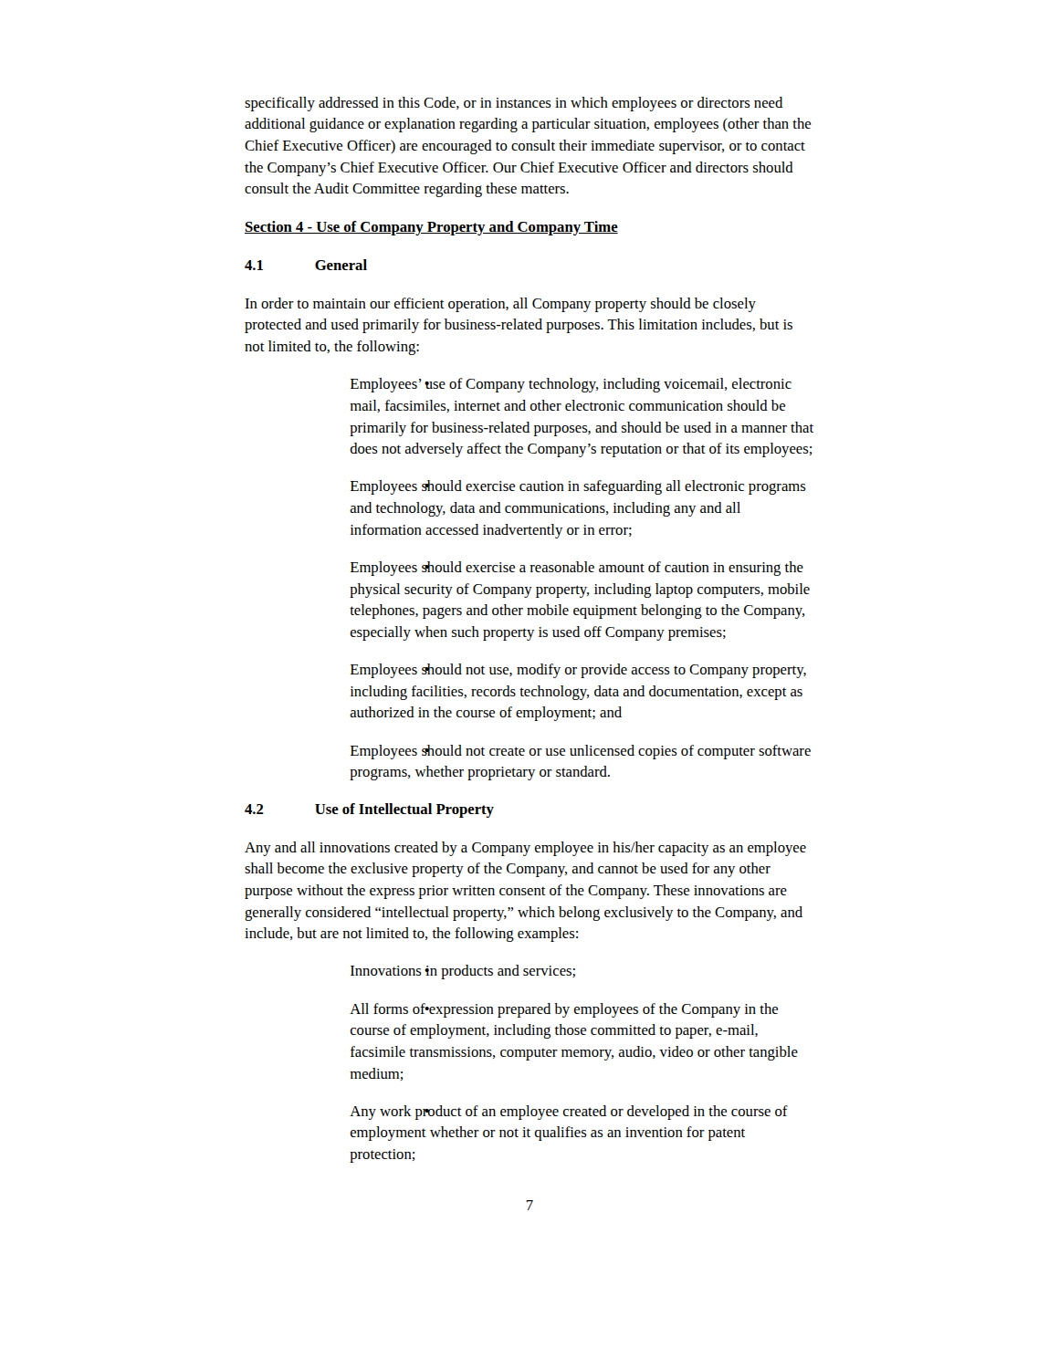specifically addressed in this Code, or in instances in which employees or directors need additional guidance or explanation regarding a particular situation, employees (other than the Chief Executive Officer) are encouraged to consult their immediate supervisor, or to contact the Company’s Chief Executive Officer. Our Chief Executive Officer and directors should consult the Audit Committee regarding these matters.
Section 4 - Use of Company Property and Company Time
4.1 General
In order to maintain our efficient operation, all Company property should be closely protected and used primarily for business-related purposes. This limitation includes, but is not limited to, the following:
Employees’ use of Company technology, including voicemail, electronic mail, facsimiles, internet and other electronic communication should be primarily for business-related purposes, and should be used in a manner that does not adversely affect the Company’s reputation or that of its employees;
Employees should exercise caution in safeguarding all electronic programs and technology, data and communications, including any and all information accessed inadvertently or in error;
Employees should exercise a reasonable amount of caution in ensuring the physical security of Company property, including laptop computers, mobile telephones, pagers and other mobile equipment belonging to the Company, especially when such property is used off Company premises;
Employees should not use, modify or provide access to Company property, including facilities, records technology, data and documentation, except as authorized in the course of employment; and
Employees should not create or use unlicensed copies of computer software programs, whether proprietary or standard.
4.2 Use of Intellectual Property
Any and all innovations created by a Company employee in his/her capacity as an employee shall become the exclusive property of the Company, and cannot be used for any other purpose without the express prior written consent of the Company. These innovations are generally considered “intellectual property,” which belong exclusively to the Company, and include, but are not limited to, the following examples:
Innovations in products and services;
All forms of expression prepared by employees of the Company in the course of employment, including those committed to paper, e-mail, facsimile transmissions, computer memory, audio, video or other tangible medium;
Any work product of an employee created or developed in the course of employment whether or not it qualifies as an invention for patent protection;
7